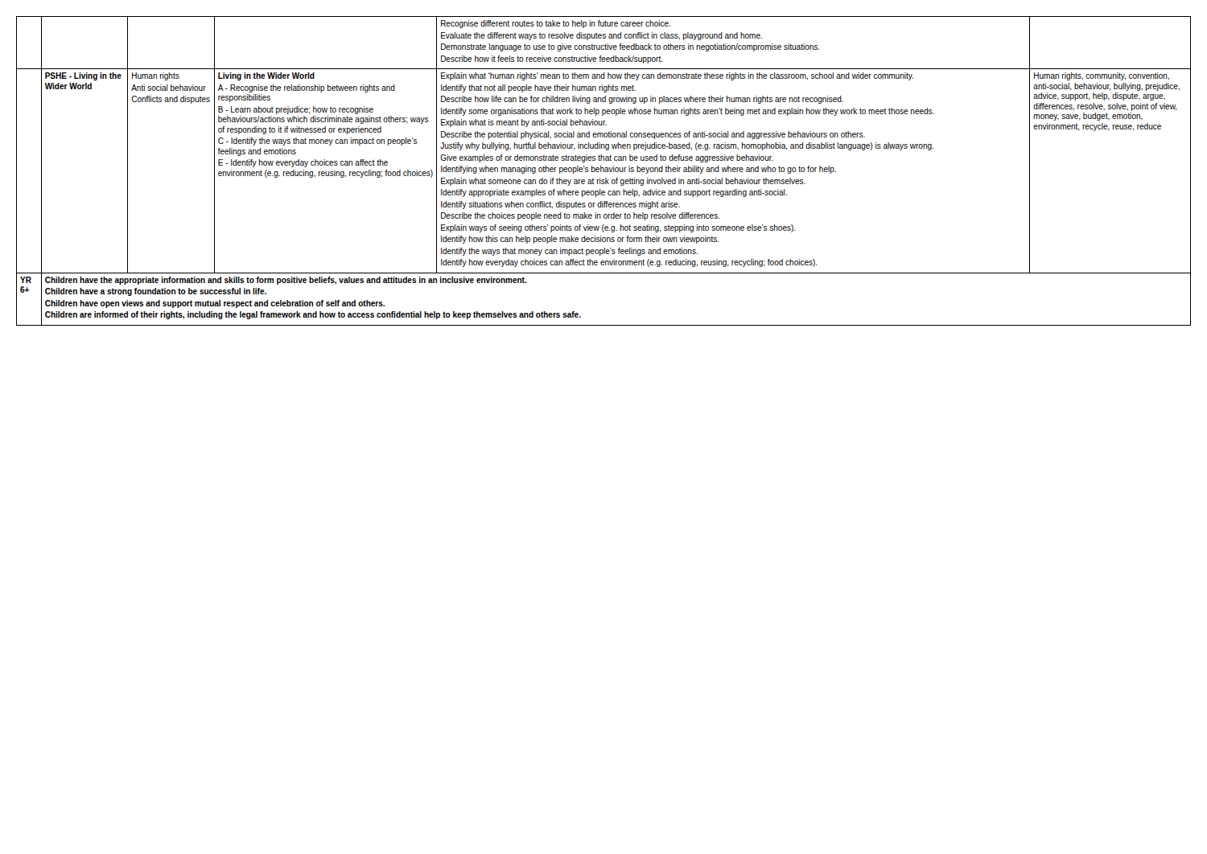| | | | | Recognise different routes to take to help in future career choice. Evaluate the different ways to resolve disputes and conflict in class, playground and home. Demonstrate language to use to give constructive feedback to others in negotiation/compromise situations. Describe how it feels to receive constructive feedback/support. | |
| | PSHE - Living in the Wider World | Human rights Anti social behaviour Conflicts and disputes | Living in the Wider World A - Recognise the relationship between rights and responsibilities B - Learn about prejudice; how to recognise behaviours/actions which discriminate against others; ways of responding to it if witnessed or experienced C - Identify the ways that money can impact on people’s feelings and emotions E - Identify how everyday choices can affect the environment (e.g. reducing, reusing, recycling; food choices) | Explain what ‘human rights’ mean to them and how they can demonstrate these rights in the classroom, school and wider community. Identify that not all people have their human rights met. Describe how life can be for children living and growing up in places where their human rights are not recognised. Identify some organisations that work to help people whose human rights aren’t being met and explain how they work to meet those needs. Explain what is meant by anti-social behaviour. Describe the potential physical, social and emotional consequences of anti-social and aggressive behaviours on others. Justify why bullying, hurtful behaviour, including when prejudice-based, (e.g. racism, homophobia, and disablist language) is always wrong. Give examples of or demonstrate strategies that can be used to defuse aggressive behaviour. Identifying when managing other people’s behaviour is beyond their ability and where and who to go to for help. Explain what someone can do if they are at risk of getting involved in anti-social behaviour themselves. Identify appropriate examples of where people can help, advice and support regarding anti-social. Identify situations when conflict, disputes or differences might arise. Describe the choices people need to make in order to help resolve differences. Explain ways of seeing others’ points of view (e.g. hot seating, stepping into someone else’s shoes). Identify how this can help people make decisions or form their own viewpoints. Identify the ways that money can impact people’s feelings and emotions. Identify how everyday choices can affect the environment (e.g. reducing, reusing, recycling; food choices). | Human rights, community, convention, anti-social, behaviour, bullying, prejudice, advice, support, help, dispute, argue, differences, resolve, solve, point of view, money, save, budget, emotion, environment, recycle, reuse, reduce |
| YR 6+ | Children have the appropriate information and skills to form positive beliefs, values and attitudes in an inclusive environment. Children have a strong foundation to be successful in life. Children have open views and support mutual respect and celebration of self and others. Children are informed of their rights, including the legal framework and how to access confidential help to keep themselves and others safe. |